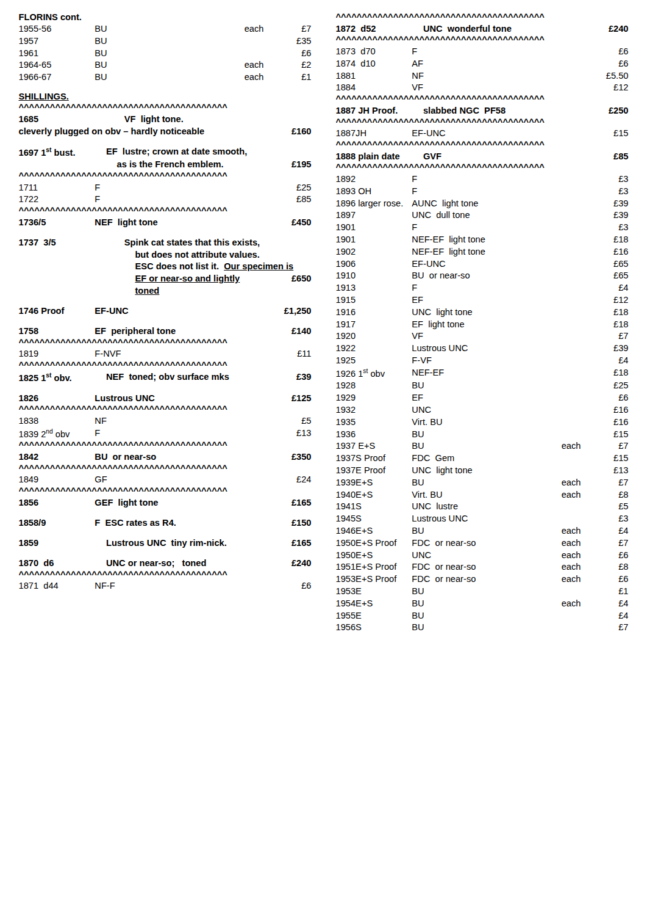FLORINS cont.
| 1955-56 | BU | each | £7 |
| 1957 | BU | | £35 |
| 1961 | BU | | £6 |
| 1964-65 | BU | each | £2 |
| 1966-67 | BU | each | £1 |
SHILLINGS.
^^^^^^^^^^^^^^^^^^^^^^^^^^^^^^^^^^^^^^^^
| 1685 | VF light tone. |
| cleverly plugged on obv – hardly noticeable | £160 |
| 1697 1 st bust. | EF lustre; crown at date smooth, |
| | as is the French emblem. | £195 |
^^^^^^^^^^^^^^^^^^^^^^^^^^^^^^^^^^^^^^^^
| 1711 | F | | £25 |
| 1722 | F | | £85 |
^^^^^^^^^^^^^^^^^^^^^^^^^^^^^^^^^^^^^^^^
| 1736/5 | NEF light tone | | £450 |
| 1737 3/5 | Spink cat states that this exists, |
| | but does not attribute values. |
| | ESC does not list it. Our specimen is |
| | EF or near-so and lightly toned | £650 |
| 1746 Proof | EF-UNC | | £1,250 |
| 1758 | EF peripheral tone | | £140 |
^^^^^^^^^^^^^^^^^^^^^^^^^^^^^^^^^^^^^^^^
| 1819 | F-NVF | | £11 |
^^^^^^^^^^^^^^^^^^^^^^^^^^^^^^^^^^^^^^^^
| 1825 1 st obv. | NEF toned; obv surface mks | £39 |
| 1826 | Lustrous UNC | | £125 |
^^^^^^^^^^^^^^^^^^^^^^^^^^^^^^^^^^^^^^^^
| 1838 | NF | | £5 |
| 1839 2 nd obv | F | | £13 |
^^^^^^^^^^^^^^^^^^^^^^^^^^^^^^^^^^^^^^^^
| 1842 | BU or near-so | | £350 |
^^^^^^^^^^^^^^^^^^^^^^^^^^^^^^^^^^^^^^^^
| 1849 | GF | | £24 |
^^^^^^^^^^^^^^^^^^^^^^^^^^^^^^^^^^^^^^^^
| 1856 | GEF light tone | | £165 |
| 1858/9 | F ESC rates as R4. | | £150 |
| 1859 | Lustrous UNC tiny rim-nick. | £165 |
| 1870 d6 | UNC or near-so; toned | £240 |
^^^^^^^^^^^^^^^^^^^^^^^^^^^^^^^^^^^^^^^^
| 1871 d44 | NF-F | | £6 |
^^^^^^^^^^^^^^^^^^^^^^^^^^^^^^^^^^^^^^^^
| 1872 d52 | UNC wonderful tone | £240 |
^^^^^^^^^^^^^^^^^^^^^^^^^^^^^^^^^^^^^^^^
| 1873 d70 | F | | £6 |
| 1874 d10 | AF | | £6 |
| 1881 | NF | | £5.50 |
| 1884 | VF | | £12 |
^^^^^^^^^^^^^^^^^^^^^^^^^^^^^^^^^^^^^^^^
| 1887 JH Proof. | slabbed NGC PF58 | £250 |
^^^^^^^^^^^^^^^^^^^^^^^^^^^^^^^^^^^^^^^^
| 1887JH | EF-UNC | | £15 |
^^^^^^^^^^^^^^^^^^^^^^^^^^^^^^^^^^^^^^^^
| 1888 plain date | GVF | £85 |
^^^^^^^^^^^^^^^^^^^^^^^^^^^^^^^^^^^^^^^^
| 1892 | F | | £3 |
| 1893 OH | F | | £3 |
| 1896 larger rose. | AUNC light tone | | £39 |
| 1897 | UNC dull tone | | £39 |
| 1901 | F | | £3 |
| 1901 | NEF-EF light tone | | £18 |
| 1902 | NEF-EF light tone | | £16 |
| 1906 | EF-UNC | | £65 |
| 1910 | BU or near-so | | £65 |
| 1913 | F | | £4 |
| 1915 | EF | | £12 |
| 1916 | UNC light tone | | £18 |
| 1917 | EF light tone | | £18 |
| 1920 | VF | | £7 |
| 1922 | Lustrous UNC | | £39 |
| 1925 | F-VF | | £4 |
| 1926 1 st obv | NEF-EF | | £18 |
| 1928 | BU | | £25 |
| 1929 | EF | | £6 |
| 1932 | UNC | | £16 |
| 1935 | Virt. BU | | £16 |
| 1936 | BU | | £15 |
| 1937 E+S | BU | each | £7 |
| 1937S Proof | FDC Gem | | £15 |
| 1937E Proof | UNC light tone | | £13 |
| 1939E+S | BU | each | £7 |
| 1940E+S | Virt. BU | each | £8 |
| 1941S | UNC lustre | | £5 |
| 1945S | Lustrous UNC | | £3 |
| 1946E+S | BU | each | £4 |
| 1950E+S Proof | FDC or near-so | each | £7 |
| 1950E+S | UNC | each | £6 |
| 1951E+S Proof | FDC or near-so | each | £8 |
| 1953E+S Proof | FDC or near-so | each | £6 |
| 1953E | BU | | £1 |
| 1954E+S | BU | each | £4 |
| 1955E | BU | | £4 |
| 1956S | BU | | £7 |